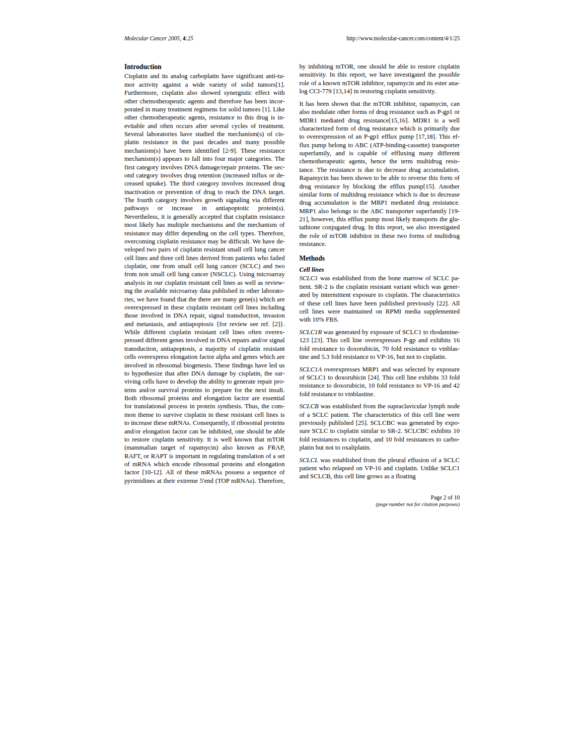Molecular Cancer 2005, 4:25
http://www.molecular-cancer.com/content/4/1/25
Introduction
Cisplatin and its analog carboplatin have significant anti-tumor activity against a wide variety of solid tumors[1]. Furthermore, cisplatin also showed synergistic effect with other chemotherapeutic agents and therefore has been incorporated in many treatment regimens for solid tumors [1]. Like other chemotherapeutic agents, resistance to this drug is inevitable and often occurs after several cycles of treatment. Several laboratories have studied the mechanism(s) of cisplatin resistance in the past decades and many possible mechanism(s) have been identified [2-9]. These resistance mechanism(s) appears to fall into four major categories. The first category involves DNA damage/repair proteins. The second category involves drug retention (increased influx or decreased uptake). The third category involves increased drug inactivation or prevention of drug to reach the DNA target. The fourth category involves growth signaling via different pathways or increase in antiapoptotic protein(s). Nevertheless, it is generally accepted that cisplatin resistance most likely has multiple mechanisms and the mechanism of resistance may differ depending on the cell types. Therefore, overcoming cisplatin resistance may be difficult. We have developed two pairs of cisplatin resistant small cell lung cancer cell lines and three cell lines derived from patients who failed cisplatin, one from small cell lung cancer (SCLC) and two from non small cell lung cancer (NSCLC). Using microarray analysis in our cisplatin resistant cell lines as well as reviewing the available microarray data published in other laboratories, we have found that the there are many gene(s) which are overexpressed in these cisplatin resistant cell lines including those involved in DNA repair, signal transduction, invasion and metastasis, and antiapoptosis {for review see ref. [2]}. While different cisplatin resistant cell lines often overexpressed different genes involved in DNA repairs and/or signal transduction, antiapoptosis, a majority of cisplatin resistant cells overexpress elongation factor alpha and genes which are involved in ribosomal biogenesis. These findings have led us to hypothesize that after DNA damage by cisplatin, the surviving cells have to develop the ability to generate repair proteins and/or survival proteins to prepare for the next insult. Both ribosomal proteins and elongation factor are essential for translational process in protein synthesis. Thus, the common theme to survive cisplatin in these resistant cell lines is to increase these mRNAs. Consequently, if ribosomal proteins and/or elongation factor can be inhibited, one should be able to restore cisplatin sensitivity. It is well known that mTOR (mammalian target of rapamycin) also known as FRAP, RAFT, or RAPT is important in regulating translation of a set of mRNA which encode ribosomal proteins and elongation factor [10-12]. All of these mRNAs possess a sequence of pyrimidines at their extreme 5'end (TOP mRNAs). Therefore, by inhibiting mTOR, one should be able to restore cisplatin sensitivity. In this report, we have investigated the possible role of a known mTOR inhibitor, rapamycin and its ester analog CCI-779 [13,14] in restoring cisplatin sensitivity.
It has been shown that the mTOR inhibitor, rapamycin, can also modulate other forms of drug resistance such as P-gp1 or MDR1 mediated drug resistance[15,16]. MDR1 is a well characterized form of drug resistance which is primarily due to overexpression of an P-gp1 efflux pump [17,18]. This efflux pump belong to ABC (ATP-binding-cassette) transporter superfamily, and is capable of effluxing many different chemotherapeutic agents, hence the term multidrug resistance. The resistance is due to decrease drug accumulation. Rapamycin has been shown to be able to reverse this form of drug resistance by blocking the efflux pump[15]. Another similar form of multidrug resistance which is due to decrease drug accumulation is the MRP1 mediated drug resistance. MRP1 also belongs to the ABC transporter superfamily [19-21], however, this efflux pump most likely transports the glutathione conjugated drug. In this report, we also investigated the role of mTOR inhibitor in these two forms of multidrug resistance.
Methods
Cell lines
SCLC1 was established from the bone marrow of SCLC patient. SR-2 is the cisplatin resistant variant which was generated by intermittent exposure to cisplatin. The characteristics of these cell lines have been published previously [22]. All cell lines were maintained on RPMI media supplemented with 10% FBS.
SCLC1R was generated by exposure of SCLC1 to rhodamine-123 [23]. This cell line overexpresses P-gp and exhibits 16 fold resistance to doxorubicin, 70 fold resistance to vinblastine and 5.3 fold resistance to VP-16, but not to cisplatin.
SCLC1A overexpresses MRP1 and was selected by exposure of SCLC1 to doxorubicin [24]. This cell line exhibits 33 fold resistance to doxorubicin, 10 fold resistance to VP-16 and 42 fold resistance to vinblastine.
SCLCB was established from the supraclavicular lymph node of a SCLC patient. The characteristics of this cell line were previously published [25]. SCLCBC was generated by exposure SCLC to cisplatin similar to SR-2. SCLCBC exhibits 10 fold resistances to cisplatin, and 10 fold resistances to carboplatin but not to oxaliplatin.
SCLCL was established from the pleural effusion of a SCLC patient who relapsed on VP-16 and cisplatin. Unlike SCLC1 and SCLCB, this cell line grows as a floating
Page 2 of 10
(page number not for citation purposes)